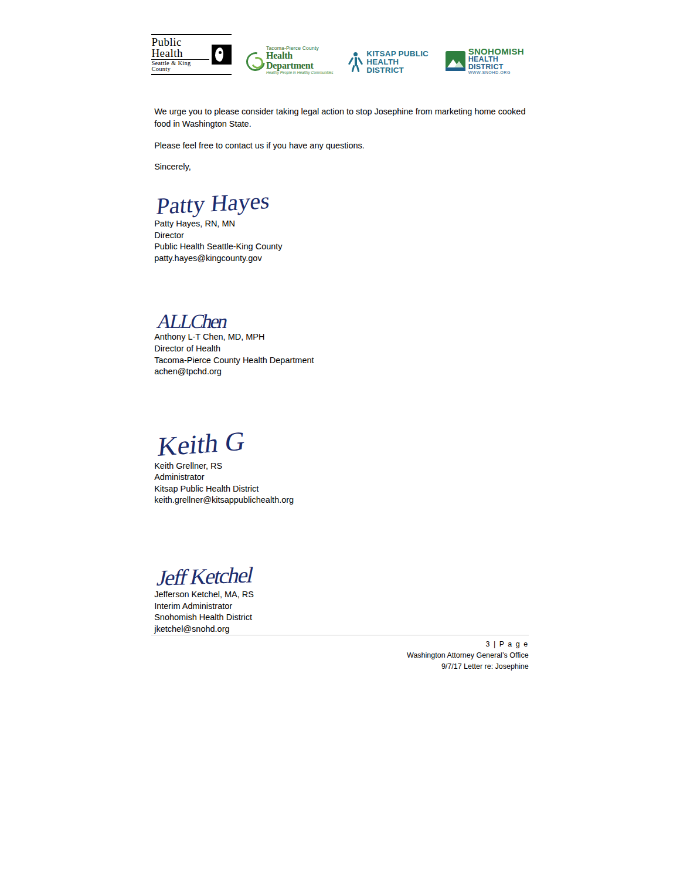Public Health
Seattle & King County
Tacoma-Pierce County
Health Department
Healthy People in Healthy Communities
KITSAP PUBLIC
HEALTH DISTRICT
SNOHOMISH
HEALTH DISTRICT
WWW.SNOHD.ORG
We urge you to please consider taking legal action to stop Josephine from marketing home cooked food in Washington State.
Please feel free to contact us if you have any questions.
Sincerely,
Patty Hayes
Patty Hayes, RN, MN Director Public Health Seattle-King County patty.hayes@kingcounty.gov
ALLChen
Anthony L-T Chen, MD, MPH Director of Health Tacoma-Pierce County Health Department achen@tpchd.org
Keith G
Keith Grellner, RS Administrator Kitsap Public Health District keith.grellner@kitsappublichealth.org
Jeff Ketchel
Jefferson Ketchel, MA, RS Interim Administrator Snohomish Health District jketchel@snohd.org
3 | P a g e
Washington Attorney General’s Office
9/7/17 Letter re: Josephine